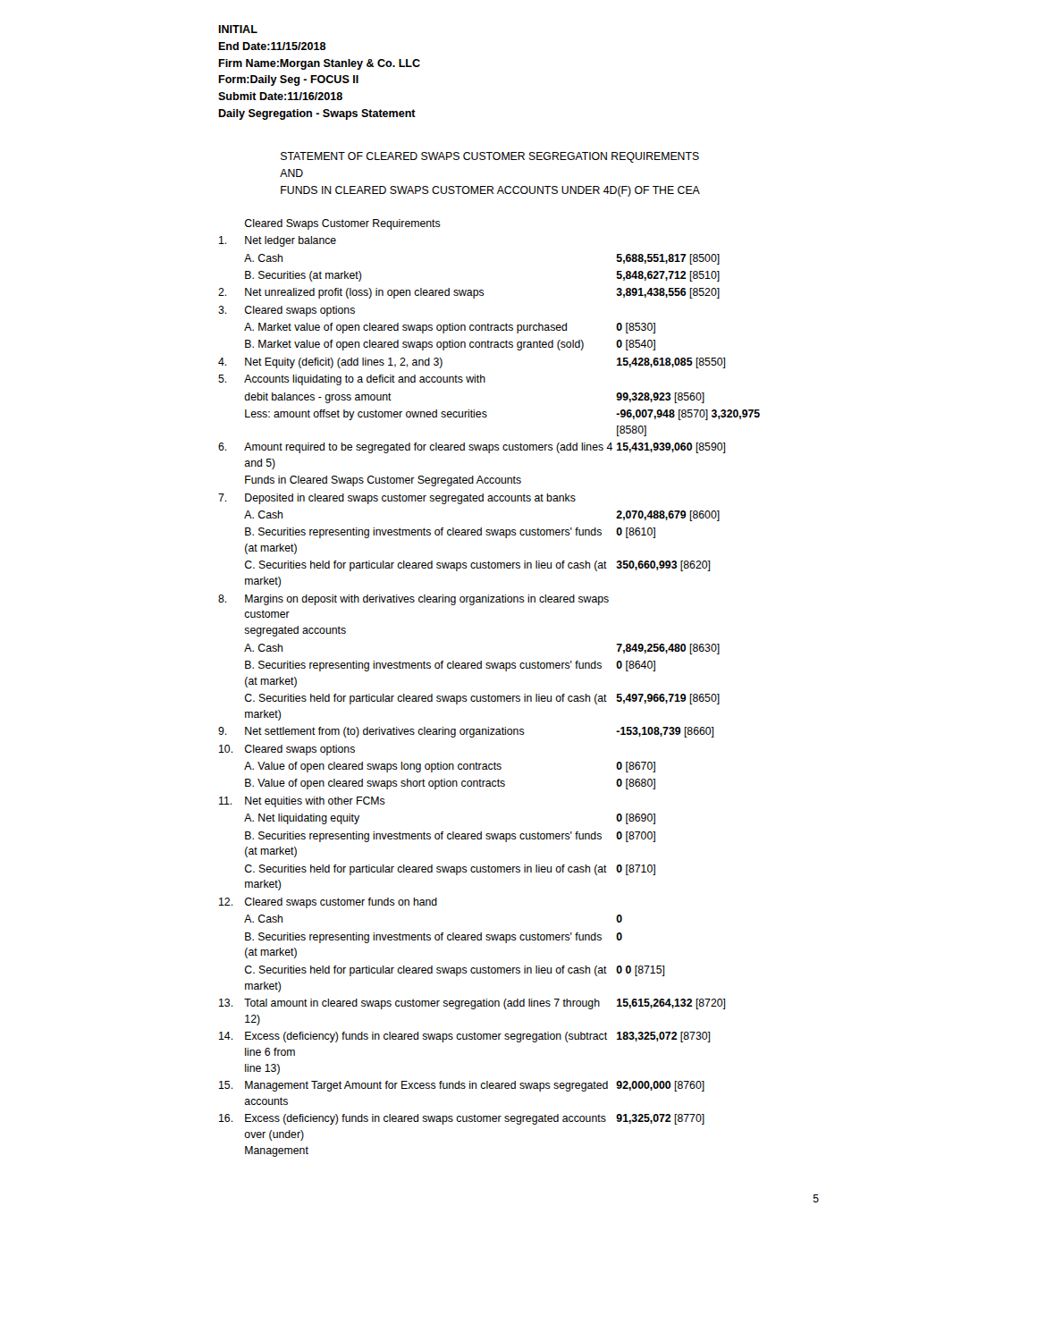INITIAL
End Date:11/15/2018
Firm Name:Morgan Stanley & Co. LLC
Form:Daily Seg - FOCUS II
Submit Date:11/16/2018
Daily Segregation - Swaps Statement
STATEMENT OF CLEARED SWAPS CUSTOMER SEGREGATION REQUIREMENTS
AND
FUNDS IN CLEARED SWAPS CUSTOMER ACCOUNTS UNDER 4D(F) OF THE CEA
| | Cleared Swaps Customer Requirements |
| 1. | Net ledger balance | |
| | A. Cash | 5,688,551,817 [8500] |
| | B. Securities (at market) | 5,848,627,712 [8510] |
| 2. | Net unrealized profit (loss) in open cleared swaps | 3,891,438,556 [8520] |
| 3. | Cleared swaps options | |
| | A. Market value of open cleared swaps option contracts purchased | 0 [8530] |
| | B. Market value of open cleared swaps option contracts granted (sold) | 0 [8540] |
| 4. | Net Equity (deficit) (add lines 1, 2, and 3) | 15,428,618,085 [8550] |
| 5. | Accounts liquidating to a deficit and accounts with | |
| | debit balances - gross amount | 99,328,923 [8560] |
| | Less: amount offset by customer owned securities | -96,007,948 [8570] 3,320,975 [8580] |
| 6. | Amount required to be segregated for cleared swaps customers (add lines 4 and 5) | 15,431,939,060 [8590] |
| | Funds in Cleared Swaps Customer Segregated Accounts | |
| 7. | Deposited in cleared swaps customer segregated accounts at banks | |
| | A. Cash | 2,070,488,679 [8600] |
| | B. Securities representing investments of cleared swaps customers' funds (at market) | 0 [8610] |
| | C. Securities held for particular cleared swaps customers in lieu of cash (at market) | 350,660,993 [8620] |
| 8. | Margins on deposit with derivatives clearing organizations in cleared swaps customer segregated accounts | |
| | A. Cash | 7,849,256,480 [8630] |
| | B. Securities representing investments of cleared swaps customers' funds (at market) | 0 [8640] |
| | C. Securities held for particular cleared swaps customers in lieu of cash (at market) | 5,497,966,719 [8650] |
| 9. | Net settlement from (to) derivatives clearing organizations | -153,108,739 [8660] |
| 10. | Cleared swaps options | |
| | A. Value of open cleared swaps long option contracts | 0 [8670] |
| | B. Value of open cleared swaps short option contracts | 0 [8680] |
| 11. | Net equities with other FCMs | |
| | A. Net liquidating equity | 0 [8690] |
| | B. Securities representing investments of cleared swaps customers' funds (at market) | 0 [8700] |
| | C. Securities held for particular cleared swaps customers in lieu of cash (at market) | 0 [8710] |
| 12. | Cleared swaps customer funds on hand | |
| | A. Cash | 0 |
| | B. Securities representing investments of cleared swaps customers' funds (at market) | 0 |
| | C. Securities held for particular cleared swaps customers in lieu of cash (at market) | 0 0 [8715] |
| 13. | Total amount in cleared swaps customer segregation (add lines 7 through 12) | 15,615,264,132 [8720] |
| 14. | Excess (deficiency) funds in cleared swaps customer segregation (subtract line 6 from line 13) | 183,325,072 [8730] |
| 15. | Management Target Amount for Excess funds in cleared swaps segregated accounts | 92,000,000 [8760] |
| 16. | Excess (deficiency) funds in cleared swaps customer segregated accounts over (under) Management | 91,325,072 [8770] |
5